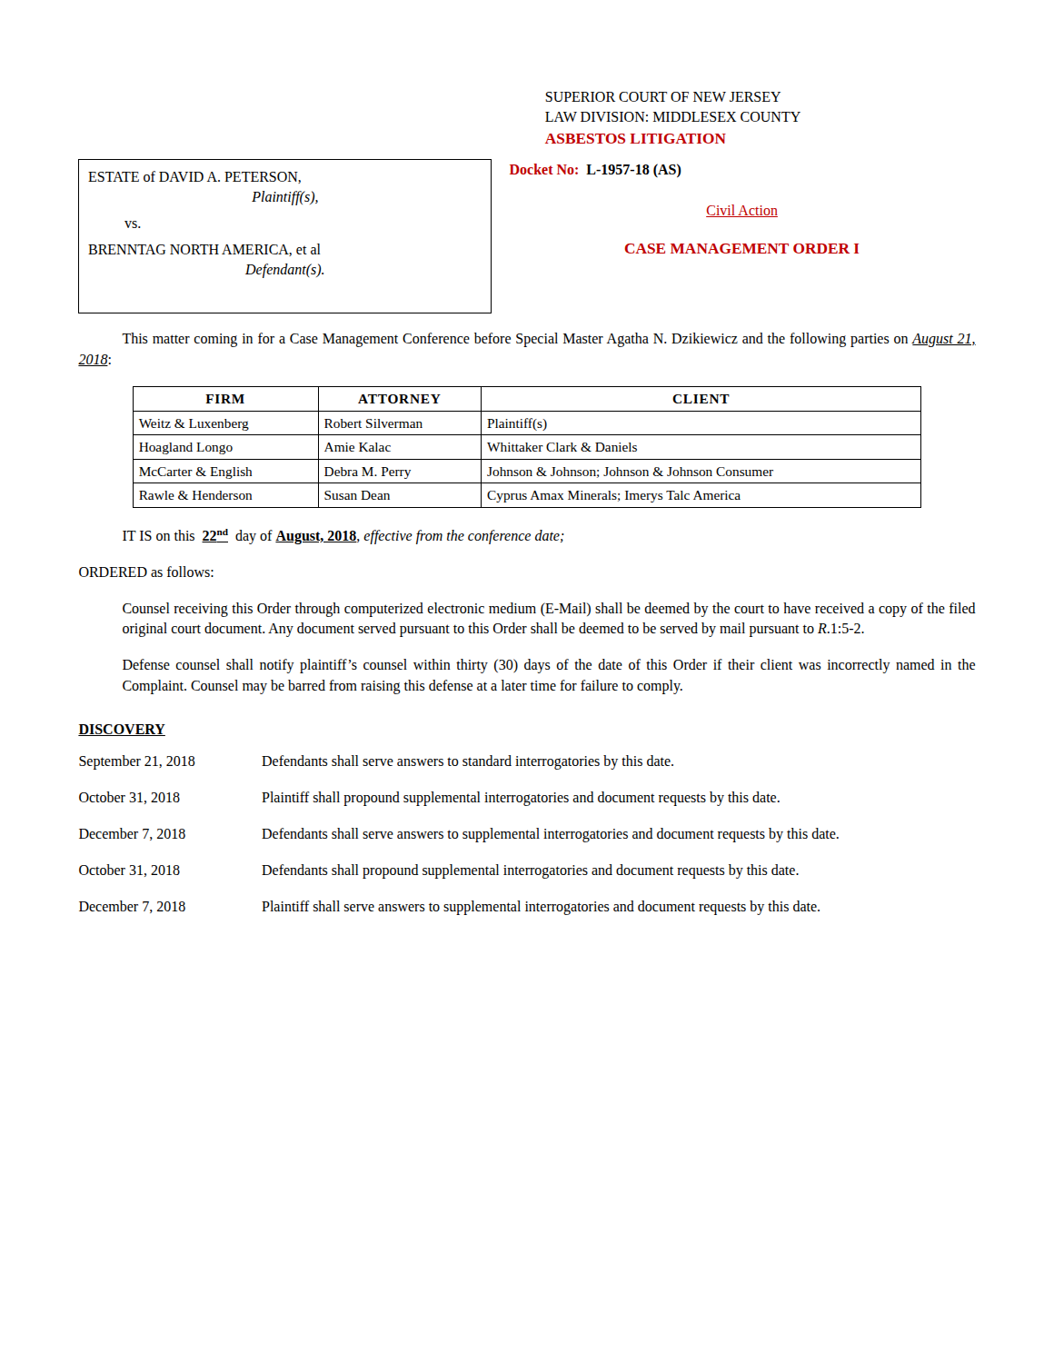SUPERIOR COURT OF NEW JERSEY
LAW DIVISION: MIDDLESEX COUNTY
ASBESTOS LITIGATION
| ESTATE of DAVID A. PETERSON, Plaintiff(s), vs. BRENNTAG NORTH AMERICA, et al Defendant(s). | Docket No: L-1957-18 (AS) Civil Action CASE MANAGEMENT ORDER I |
This matter coming in for a Case Management Conference before Special Master Agatha N. Dzikiewicz and the following parties on August 21, 2018:
| FIRM | ATTORNEY | CLIENT |
| --- | --- | --- |
| Weitz & Luxenberg | Robert Silverman | Plaintiff(s) |
| Hoagland Longo | Amie Kalac | Whittaker Clark & Daniels |
| McCarter & English | Debra M. Perry | Johnson & Johnson; Johnson & Johnson Consumer |
| Rawle & Henderson | Susan Dean | Cyprus Amax Minerals; Imerys Talc America |
IT IS on this 22nd day of August, 2018, effective from the conference date;
ORDERED as follows:
Counsel receiving this Order through computerized electronic medium (E-Mail) shall be deemed by the court to have received a copy of the filed original court document. Any document served pursuant to this Order shall be deemed to be served by mail pursuant to R.1:5-2.
Defense counsel shall notify plaintiff’s counsel within thirty (30) days of the date of this Order if their client was incorrectly named in the Complaint. Counsel may be barred from raising this defense at a later time for failure to comply.
DISCOVERY
| September 21, 2018 | Defendants shall serve answers to standard interrogatories by this date. |
| October 31, 2018 | Plaintiff shall propound supplemental interrogatories and document requests by this date. |
| December 7, 2018 | Defendants shall serve answers to supplemental interrogatories and document requests by this date. |
| October 31, 2018 | Defendants shall propound supplemental interrogatories and document requests by this date. |
| December 7, 2018 | Plaintiff shall serve answers to supplemental interrogatories and document requests by this date. |